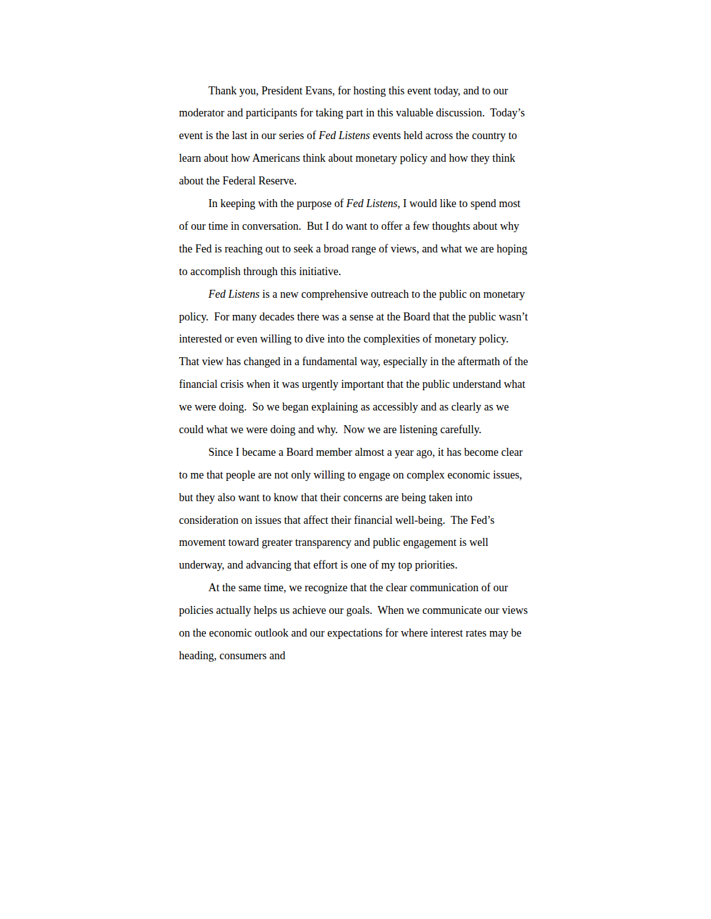Thank you, President Evans, for hosting this event today, and to our moderator and participants for taking part in this valuable discussion. Today’s event is the last in our series of Fed Listens events held across the country to learn about how Americans think about monetary policy and how they think about the Federal Reserve.
In keeping with the purpose of Fed Listens, I would like to spend most of our time in conversation. But I do want to offer a few thoughts about why the Fed is reaching out to seek a broad range of views, and what we are hoping to accomplish through this initiative.
Fed Listens is a new comprehensive outreach to the public on monetary policy. For many decades there was a sense at the Board that the public wasn’t interested or even willing to dive into the complexities of monetary policy. That view has changed in a fundamental way, especially in the aftermath of the financial crisis when it was urgently important that the public understand what we were doing. So we began explaining as accessibly and as clearly as we could what we were doing and why. Now we are listening carefully.
Since I became a Board member almost a year ago, it has become clear to me that people are not only willing to engage on complex economic issues, but they also want to know that their concerns are being taken into consideration on issues that affect their financial well-being. The Fed’s movement toward greater transparency and public engagement is well underway, and advancing that effort is one of my top priorities.
At the same time, we recognize that the clear communication of our policies actually helps us achieve our goals. When we communicate our views on the economic outlook and our expectations for where interest rates may be heading, consumers and